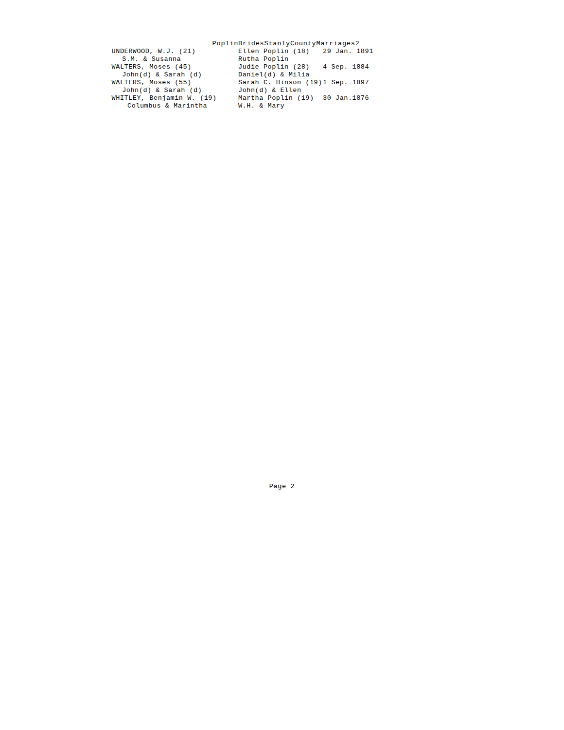PoplinBridesStanlyCountyMarriages2
| UNDERWOOD, W.J. (21) | Ellen Poplin (18) | 29 Jan. 1891 | |
| S.M. & Susanna | Rutha Poplin | | |
| WALTERS, Moses (45) | Judie Poplin (28) | 4 Sep. 1884 | |
| John(d) & Sarah (d) | Daniel(d) & Milia | | |
| WALTERS, Moses (55) | Sarah C. Hinson (19) | 1 Sep. 1897 | |
| John(d) & Sarah (d) | John(d) & Ellen | | |
| WHITLEY, Benjamin W. (19) | Martha Poplin (19) | 30 Jan.1876 | |
| Columbus & Marintha | W.H. & Mary | | |
Page 2